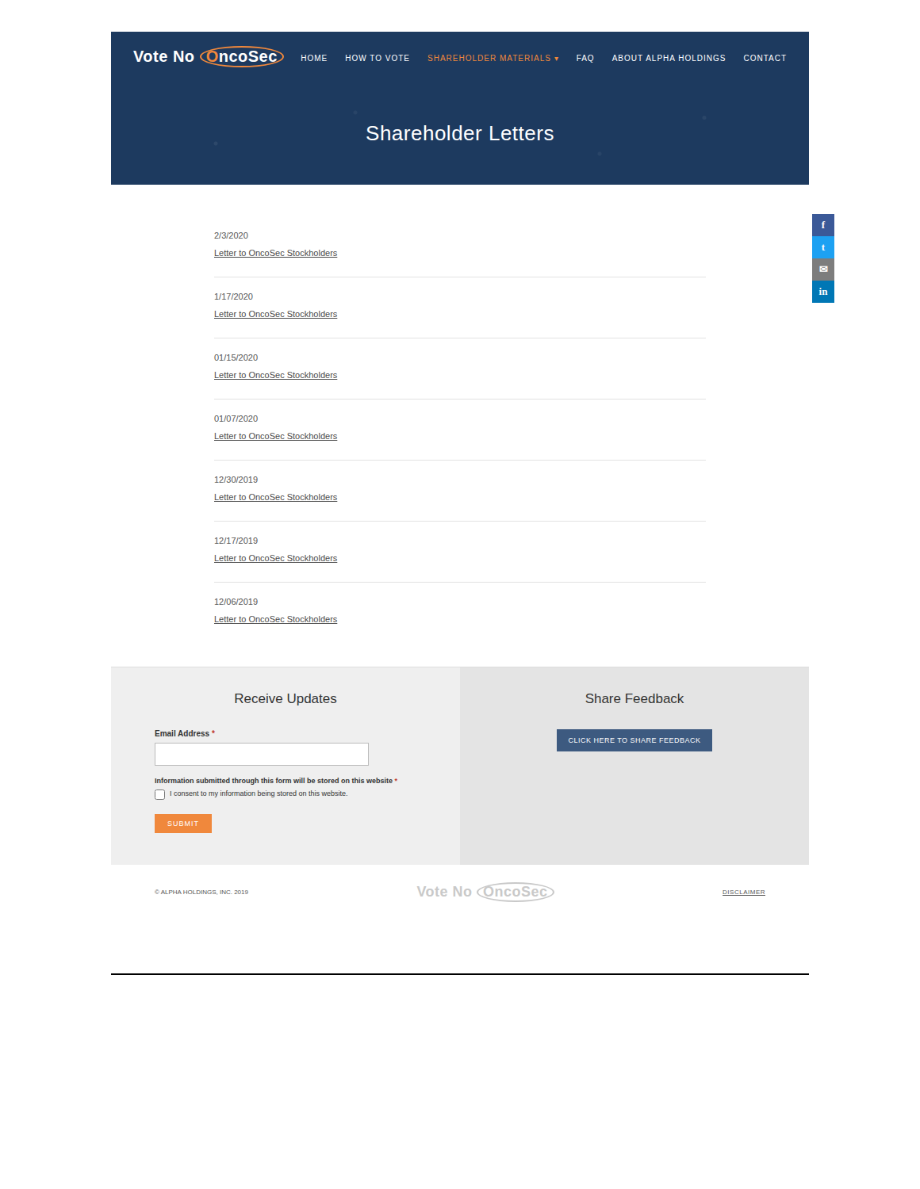Vote No OncoSec
Home
How to Vote
Shareholder Materials ▾
FAQ
About Alpha Holdings
Contact
Shareholder Letters
f t ✉ in
2/3/2020
Letter to OncoSec Stockholders
1/17/2020
Letter to OncoSec Stockholders
01/15/2020
Letter to OncoSec Stockholders
01/07/2020
Letter to OncoSec Stockholders
12/30/2019
Letter to OncoSec Stockholders
12/17/2019
Letter to OncoSec Stockholders
12/06/2019
Letter to OncoSec Stockholders
Receive Updates
Email Address *
Information submitted through this form will be stored on this website *
I consent to my information being stored on this website.
SUBMIT
Share Feedback
CLICK HERE TO SHARE FEEDBACK
© ALPHA HOLDINGS, INC. 2019
Vote No OncoSec
DISCLAIMER